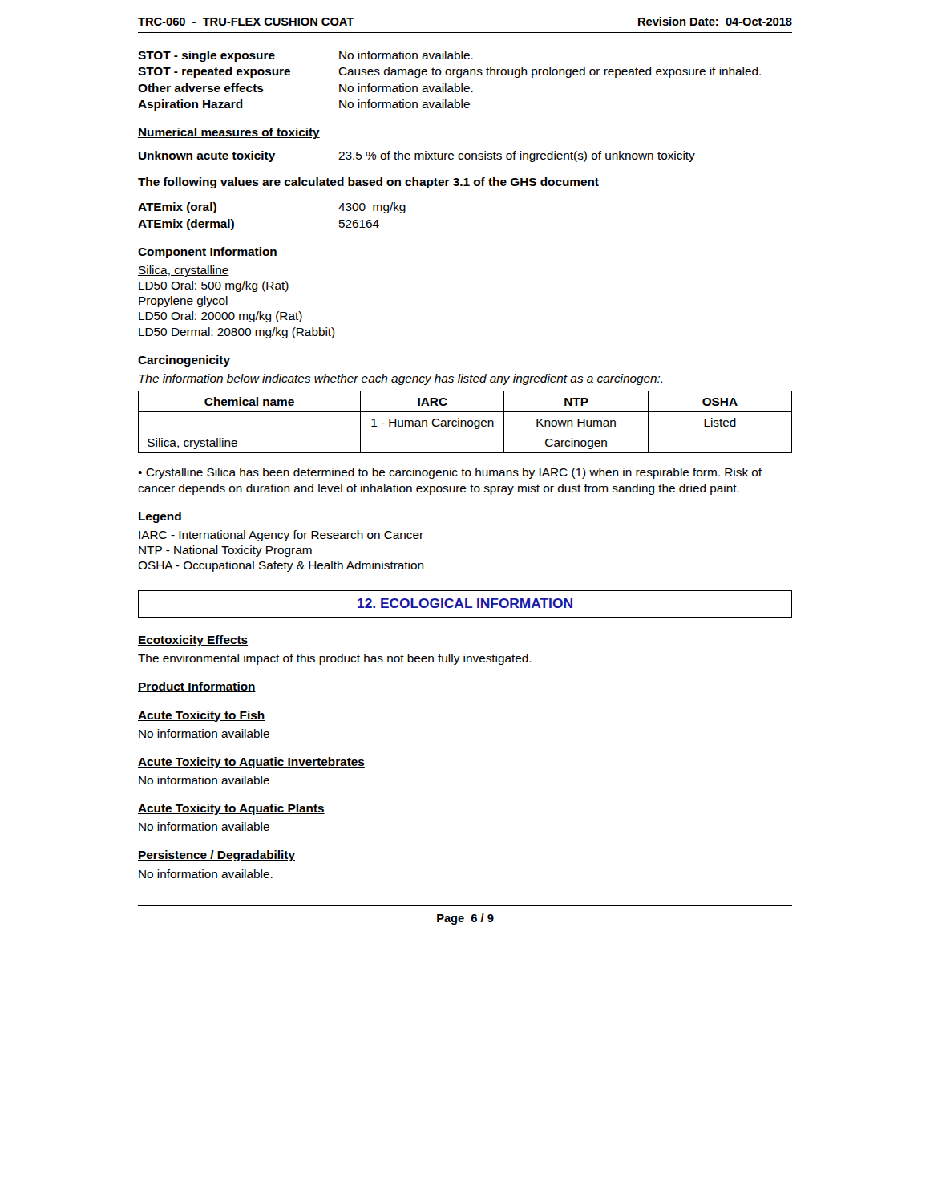TRC-060 - TRU-FLEX CUSHION COAT
Revision Date: 04-Oct-2018
STOT - single exposure
No information available.
STOT - repeated exposure
Causes damage to organs through prolonged or repeated exposure if inhaled.
Other adverse effects
No information available.
Aspiration Hazard
No information available
Numerical measures of toxicity
Unknown acute toxicity
23.5 % of the mixture consists of ingredient(s) of unknown toxicity
The following values are calculated based on chapter 3.1 of the GHS document
ATEmix (oral)
4300 mg/kg
ATEmix (dermal)
526164
Component Information
Silica, crystalline
LD50 Oral: 500 mg/kg (Rat)
Propylene glycol
LD50 Oral: 20000 mg/kg (Rat)
LD50 Dermal: 20800 mg/kg (Rabbit)
Carcinogenicity
The information below indicates whether each agency has listed any ingredient as a carcinogen:.
| Chemical name | IARC | NTP | OSHA |
| --- | --- | --- | --- |
| | 1 - Human Carcinogen | Known Human | Listed |
| Silica, crystalline | | Carcinogen | |
• Crystalline Silica has been determined to be carcinogenic to humans by IARC (1) when in respirable form. Risk of cancer depends on duration and level of inhalation exposure to spray mist or dust from sanding the dried paint.
Legend
IARC - International Agency for Research on Cancer
NTP - National Toxicity Program
OSHA - Occupational Safety & Health Administration
12. ECOLOGICAL INFORMATION
Ecotoxicity Effects
The environmental impact of this product has not been fully investigated.
Product Information
Acute Toxicity to Fish
No information available
Acute Toxicity to Aquatic Invertebrates
No information available
Acute Toxicity to Aquatic Plants
No information available
Persistence / Degradability
No information available.
Page 6 / 9